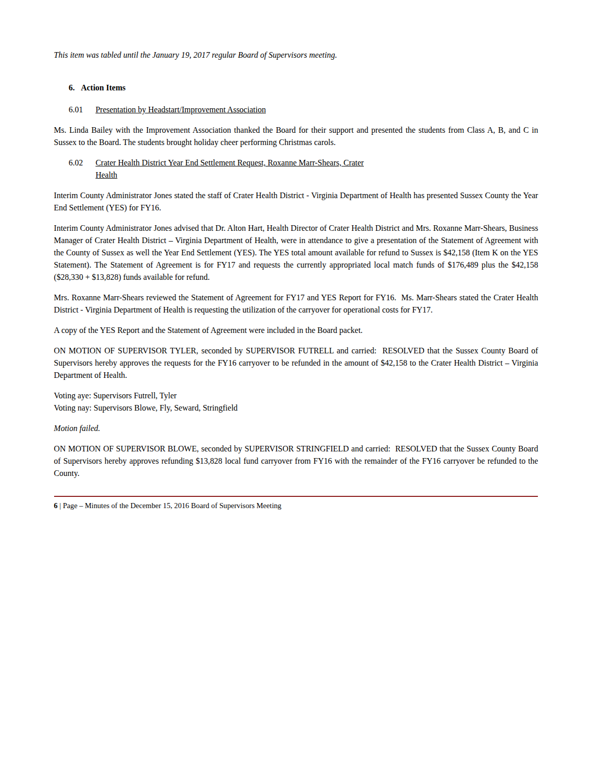This item was tabled until the January 19, 2017 regular Board of Supervisors meeting.
6. Action Items
6.01 Presentation by Headstart/Improvement Association
Ms. Linda Bailey with the Improvement Association thanked the Board for their support and presented the students from Class A, B, and C in Sussex to the Board. The students brought holiday cheer performing Christmas carols.
6.02 Crater Health District Year End Settlement Request, Roxanne Marr-Shears, CraterHealth
Interim County Administrator Jones stated the staff of Crater Health District - Virginia Department of Health has presented Sussex County the Year End Settlement (YES) for FY16.
Interim County Administrator Jones advised that Dr. Alton Hart, Health Director of Crater Health District and Mrs. Roxanne Marr-Shears, Business Manager of Crater Health District – Virginia Department of Health, were in attendance to give a presentation of the Statement of Agreement with the County of Sussex as well the Year End Settlement (YES). The YES total amount available for refund to Sussex is $42,158 (Item K on the YES Statement). The Statement of Agreement is for FY17 and requests the currently appropriated local match funds of $176,489 plus the $42,158 ($28,330 + $13,828) funds available for refund.
Mrs. Roxanne Marr-Shears reviewed the Statement of Agreement for FY17 and YES Report for FY16. Ms. Marr-Shears stated the Crater Health District - Virginia Department of Health is requesting the utilization of the carryover for operational costs for FY17.
A copy of the YES Report and the Statement of Agreement were included in the Board packet.
ON MOTION OF SUPERVISOR TYLER, seconded by SUPERVISOR FUTRELL and carried: RESOLVED that the Sussex County Board of Supervisors hereby approves the requests for the FY16 carryover to be refunded in the amount of $42,158 to the Crater Health District – Virginia Department of Health.
Voting aye: Supervisors Futrell, Tyler
Voting nay: Supervisors Blowe, Fly, Seward, Stringfield
Motion failed.
ON MOTION OF SUPERVISOR BLOWE, seconded by SUPERVISOR STRINGFIELD and carried: RESOLVED that the Sussex County Board of Supervisors hereby approves refunding $13,828 local fund carryover from FY16 with the remainder of the FY16 carryover be refunded to the County.
6 | Page – Minutes of the December 15, 2016 Board of Supervisors Meeting